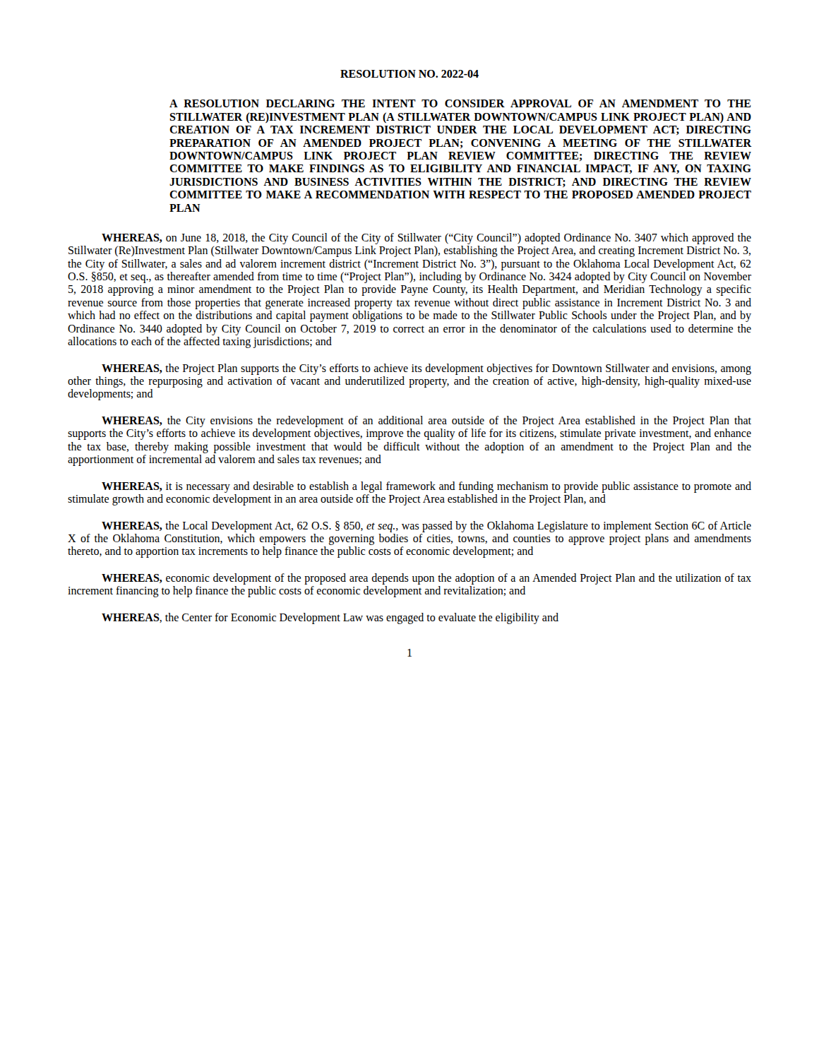RESOLUTION NO. 2022-04
A RESOLUTION DECLARING THE INTENT TO CONSIDER APPROVAL OF AN AMENDMENT TO THE STILLWATER (RE)INVESTMENT PLAN (A STILLWATER DOWNTOWN/CAMPUS LINK PROJECT PLAN) AND CREATION OF A TAX INCREMENT DISTRICT UNDER THE LOCAL DEVELOPMENT ACT; DIRECTING PREPARATION OF AN AMENDED PROJECT PLAN; CONVENING A MEETING OF THE STILLWATER DOWNTOWN/CAMPUS LINK PROJECT PLAN REVIEW COMMITTEE; DIRECTING THE REVIEW COMMITTEE TO MAKE FINDINGS AS TO ELIGIBILITY AND FINANCIAL IMPACT, IF ANY, ON TAXING JURISDICTIONS AND BUSINESS ACTIVITIES WITHIN THE DISTRICT; AND DIRECTING THE REVIEW COMMITTEE TO MAKE A RECOMMENDATION WITH RESPECT TO THE PROPOSED AMENDED PROJECT PLAN
WHEREAS, on June 18, 2018, the City Council of the City of Stillwater (“City Council”) adopted Ordinance No. 3407 which approved the Stillwater (Re)Investment Plan (Stillwater Downtown/Campus Link Project Plan), establishing the Project Area, and creating Increment District No. 3, the City of Stillwater, a sales and ad valorem increment district (“Increment District No. 3”), pursuant to the Oklahoma Local Development Act, 62 O.S. §850, et seq., as thereafter amended from time to time (“Project Plan”), including by Ordinance No. 3424 adopted by City Council on November 5, 2018 approving a minor amendment to the Project Plan to provide Payne County, its Health Department, and Meridian Technology a specific revenue source from those properties that generate increased property tax revenue without direct public assistance in Increment District No. 3 and which had no effect on the distributions and capital payment obligations to be made to the Stillwater Public Schools under the Project Plan, and by Ordinance No. 3440 adopted by City Council on October 7, 2019 to correct an error in the denominator of the calculations used to determine the allocations to each of the affected taxing jurisdictions; and
WHEREAS, the Project Plan supports the City’s efforts to achieve its development objectives for Downtown Stillwater and envisions, among other things, the repurposing and activation of vacant and underutilized property, and the creation of active, high-density, high-quality mixed-use developments; and
WHEREAS, the City envisions the redevelopment of an additional area outside of the Project Area established in the Project Plan that supports the City’s efforts to achieve its development objectives, improve the quality of life for its citizens, stimulate private investment, and enhance the tax base, thereby making possible investment that would be difficult without the adoption of an amendment to the Project Plan and the apportionment of incremental ad valorem and sales tax revenues; and
WHEREAS, it is necessary and desirable to establish a legal framework and funding mechanism to provide public assistance to promote and stimulate growth and economic development in an area outside off the Project Area established in the Project Plan, and
WHEREAS, the Local Development Act, 62 O.S. § 850, et seq., was passed by the Oklahoma Legislature to implement Section 6C of Article X of the Oklahoma Constitution, which empowers the governing bodies of cities, towns, and counties to approve project plans and amendments thereto, and to apportion tax increments to help finance the public costs of economic development; and
WHEREAS, economic development of the proposed area depends upon the adoption of a an Amended Project Plan and the utilization of tax increment financing to help finance the public costs of economic development and revitalization; and
WHEREAS, the Center for Economic Development Law was engaged to evaluate the eligibility and
1